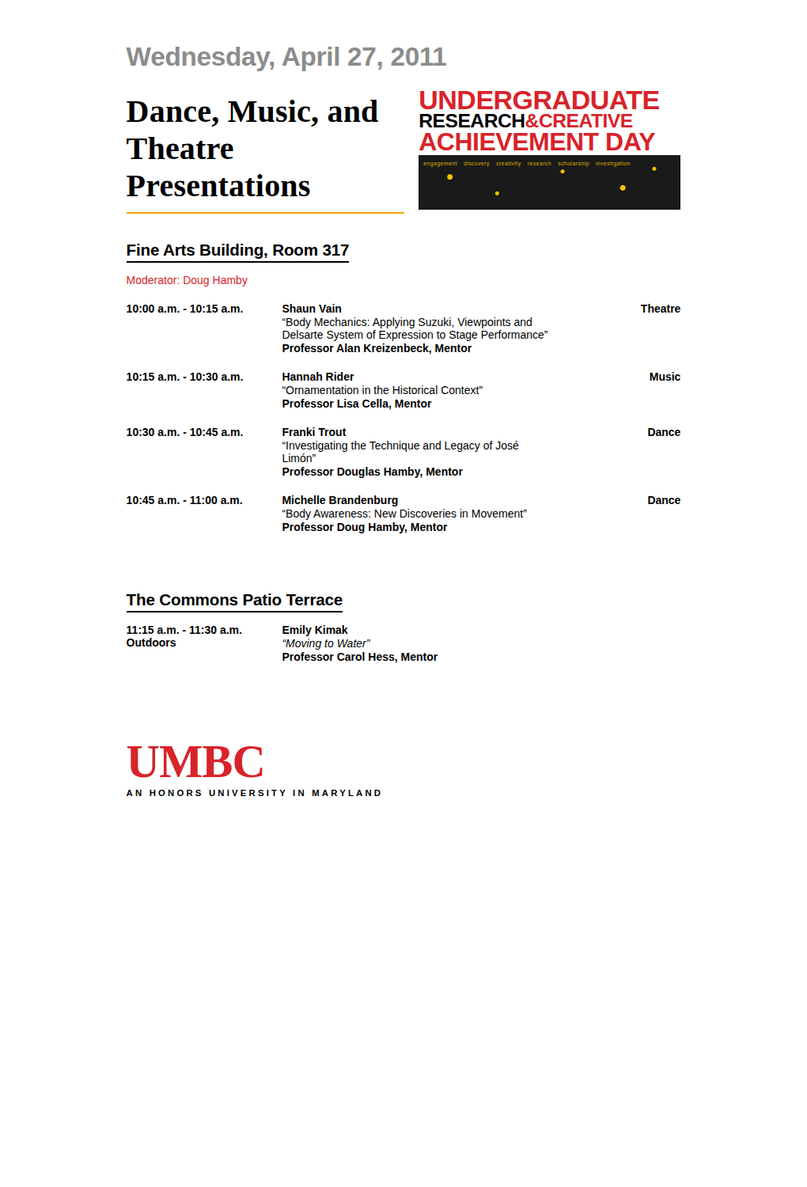Wednesday, April 27, 2011
Dance, Music, and
Theatre Presentations
Undergraduate
Research&Creative
Achievement Day
Fine Arts Building, Room 317
Moderator: Doug Hamby
| 10:00 a.m. - 10:15 a.m. | Shaun Vain “Body Mechanics: Applying Suzuki, Viewpoints and Delsarte System of Expression to Stage Performance” Professor Alan Kreizenbeck, Mentor | Theatre |
| 10:15 a.m. - 10:30 a.m. | Hannah Rider “Ornamentation in the Historical Context” Professor Lisa Cella, Mentor | Music |
| 10:30 a.m. - 10:45 a.m. | Franki Trout “Investigating the Technique and Legacy of José Limón” Professor Douglas Hamby, Mentor | Dance |
| 10:45 a.m. - 11:00 a.m. | Michelle Brandenburg “Body Awareness: New Discoveries in Movement” Professor Doug Hamby, Mentor | Dance |
The Commons Patio Terrace
| 11:15 a.m. - 11:30 a.m. Outdoors | Emily Kimak “Moving to Water” Professor Carol Hess, Mentor | |
UMBC
AN HONORS UNIVERSITY IN MARYLAND